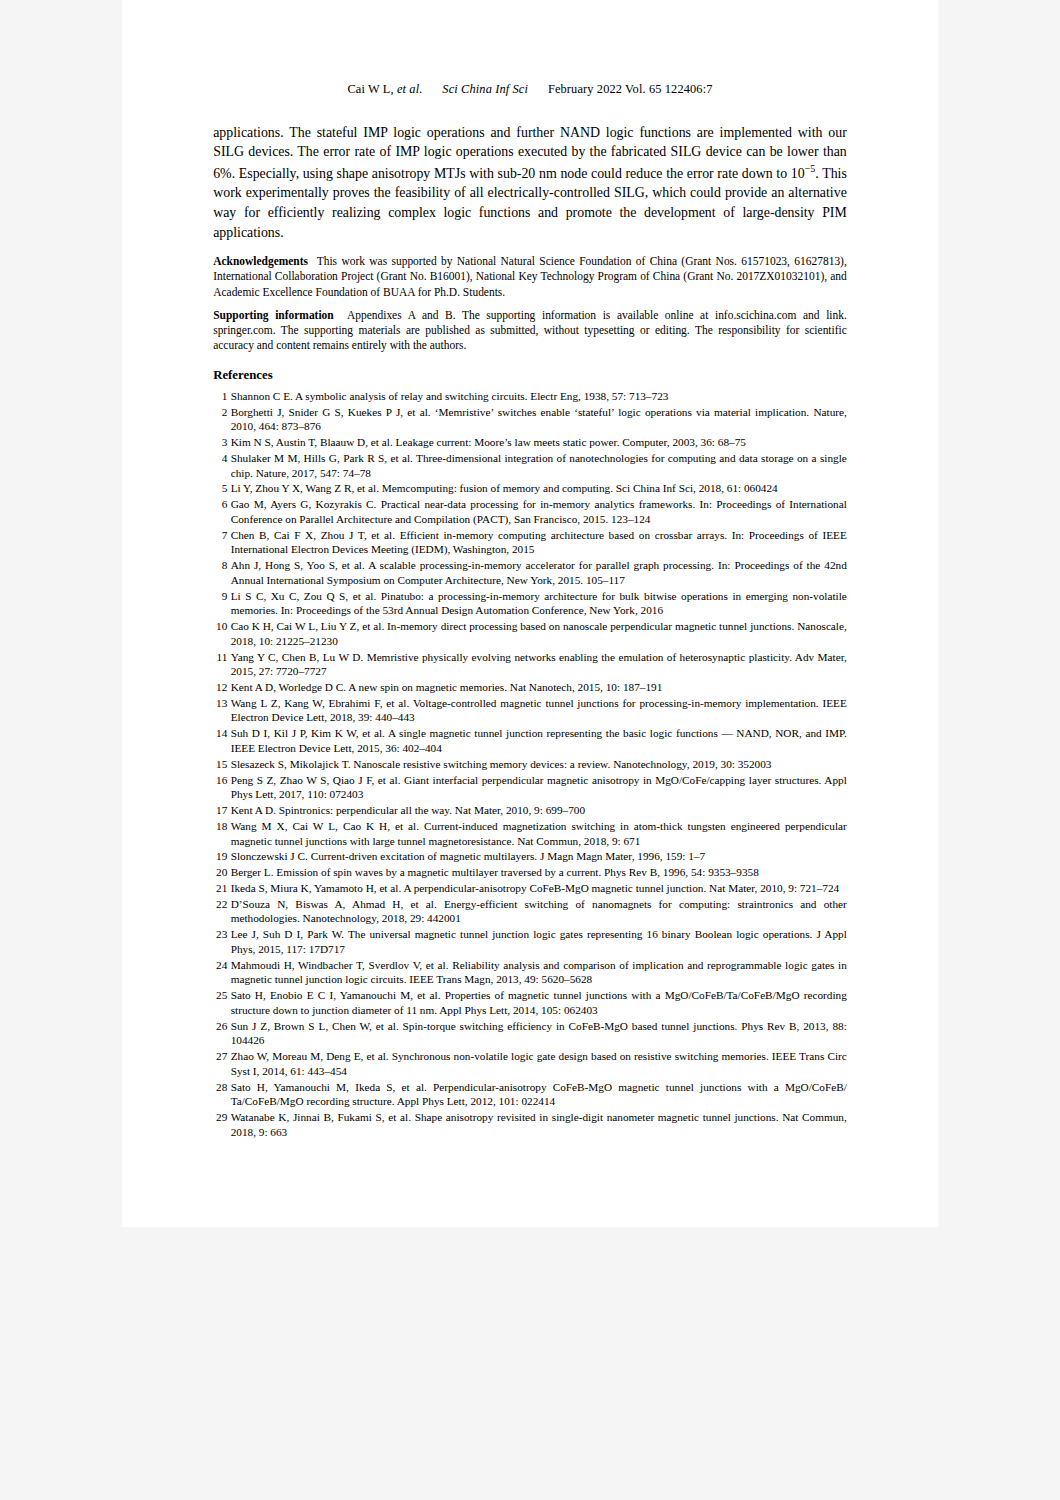Cai W L, et al. Sci China Inf Sci February 2022 Vol. 65 122406:7
applications. The stateful IMP logic operations and further NAND logic functions are implemented with our SILG devices. The error rate of IMP logic operations executed by the fabricated SILG device can be lower than 6%. Especially, using shape anisotropy MTJs with sub-20 nm node could reduce the error rate down to 10−5. This work experimentally proves the feasibility of all electrically-controlled SILG, which could provide an alternative way for efficiently realizing complex logic functions and promote the development of large-density PIM applications.
Acknowledgements This work was supported by National Natural Science Foundation of China (Grant Nos. 61571023, 61627813), International Collaboration Project (Grant No. B16001), National Key Technology Program of China (Grant No. 2017ZX01032101), and Academic Excellence Foundation of BUAA for Ph.D. Students.
Supporting information Appendixes A and B. The supporting information is available online at info.scichina.com and link. springer.com. The supporting materials are published as submitted, without typesetting or editing. The responsibility for scientific accuracy and content remains entirely with the authors.
References
1 Shannon C E. A symbolic analysis of relay and switching circuits. Electr Eng, 1938, 57: 713–723
2 Borghetti J, Snider G S, Kuekes P J, et al. ‘Memristive’ switches enable ‘stateful’ logic operations via material implication. Nature, 2010, 464: 873–876
3 Kim N S, Austin T, Blaauw D, et al. Leakage current: Moore’s law meets static power. Computer, 2003, 36: 68–75
4 Shulaker M M, Hills G, Park R S, et al. Three-dimensional integration of nanotechnologies for computing and data storage on a single chip. Nature, 2017, 547: 74–78
5 Li Y, Zhou Y X, Wang Z R, et al. Memcomputing: fusion of memory and computing. Sci China Inf Sci, 2018, 61: 060424
6 Gao M, Ayers G, Kozyrakis C. Practical near-data processing for in-memory analytics frameworks. In: Proceedings of International Conference on Parallel Architecture and Compilation (PACT), San Francisco, 2015. 123–124
7 Chen B, Cai F X, Zhou J T, et al. Efficient in-memory computing architecture based on crossbar arrays. In: Proceedings of IEEE International Electron Devices Meeting (IEDM), Washington, 2015
8 Ahn J, Hong S, Yoo S, et al. A scalable processing-in-memory accelerator for parallel graph processing. In: Proceedings of the 42nd Annual International Symposium on Computer Architecture, New York, 2015. 105–117
9 Li S C, Xu C, Zou Q S, et al. Pinatubo: a processing-in-memory architecture for bulk bitwise operations in emerging non-volatile memories. In: Proceedings of the 53rd Annual Design Automation Conference, New York, 2016
10 Cao K H, Cai W L, Liu Y Z, et al. In-memory direct processing based on nanoscale perpendicular magnetic tunnel junctions. Nanoscale, 2018, 10: 21225–21230
11 Yang Y C, Chen B, Lu W D. Memristive physically evolving networks enabling the emulation of heterosynaptic plasticity. Adv Mater, 2015, 27: 7720–7727
12 Kent A D, Worledge D C. A new spin on magnetic memories. Nat Nanotech, 2015, 10: 187–191
13 Wang L Z, Kang W, Ebrahimi F, et al. Voltage-controlled magnetic tunnel junctions for processing-in-memory implementation. IEEE Electron Device Lett, 2018, 39: 440–443
14 Suh D I, Kil J P, Kim K W, et al. A single magnetic tunnel junction representing the basic logic functions — NAND, NOR, and IMP. IEEE Electron Device Lett, 2015, 36: 402–404
15 Slesazeck S, Mikolajick T. Nanoscale resistive switching memory devices: a review. Nanotechnology, 2019, 30: 352003
16 Peng S Z, Zhao W S, Qiao J F, et al. Giant interfacial perpendicular magnetic anisotropy in MgO/CoFe/capping layer structures. Appl Phys Lett, 2017, 110: 072403
17 Kent A D. Spintronics: perpendicular all the way. Nat Mater, 2010, 9: 699–700
18 Wang M X, Cai W L, Cao K H, et al. Current-induced magnetization switching in atom-thick tungsten engineered perpendicular magnetic tunnel junctions with large tunnel magnetoresistance. Nat Commun, 2018, 9: 671
19 Slonczewski J C. Current-driven excitation of magnetic multilayers. J Magn Magn Mater, 1996, 159: 1–7
20 Berger L. Emission of spin waves by a magnetic multilayer traversed by a current. Phys Rev B, 1996, 54: 9353–9358
21 Ikeda S, Miura K, Yamamoto H, et al. A perpendicular-anisotropy CoFeB-MgO magnetic tunnel junction. Nat Mater, 2010, 9: 721–724
22 D’Souza N, Biswas A, Ahmad H, et al. Energy-efficient switching of nanomagnets for computing: straintronics and other methodologies. Nanotechnology, 2018, 29: 442001
23 Lee J, Suh D I, Park W. The universal magnetic tunnel junction logic gates representing 16 binary Boolean logic operations. J Appl Phys, 2015, 117: 17D717
24 Mahmoudi H, Windbacher T, Sverdlov V, et al. Reliability analysis and comparison of implication and reprogrammable logic gates in magnetic tunnel junction logic circuits. IEEE Trans Magn, 2013, 49: 5620–5628
25 Sato H, Enobio E C I, Yamanouchi M, et al. Properties of magnetic tunnel junctions with a MgO/CoFeB/Ta/CoFeB/MgO recording structure down to junction diameter of 11 nm. Appl Phys Lett, 2014, 105: 062403
26 Sun J Z, Brown S L, Chen W, et al. Spin-torque switching efficiency in CoFeB-MgO based tunnel junctions. Phys Rev B, 2013, 88: 104426
27 Zhao W, Moreau M, Deng E, et al. Synchronous non-volatile logic gate design based on resistive switching memories. IEEE Trans Circ Syst I, 2014, 61: 443–454
28 Sato H, Yamanouchi M, Ikeda S, et al. Perpendicular-anisotropy CoFeB-MgO magnetic tunnel junctions with a MgO/CoFeB/ Ta/CoFeB/MgO recording structure. Appl Phys Lett, 2012, 101: 022414
29 Watanabe K, Jinnai B, Fukami S, et al. Shape anisotropy revisited in single-digit nanometer magnetic tunnel junctions. Nat Commun, 2018, 9: 663